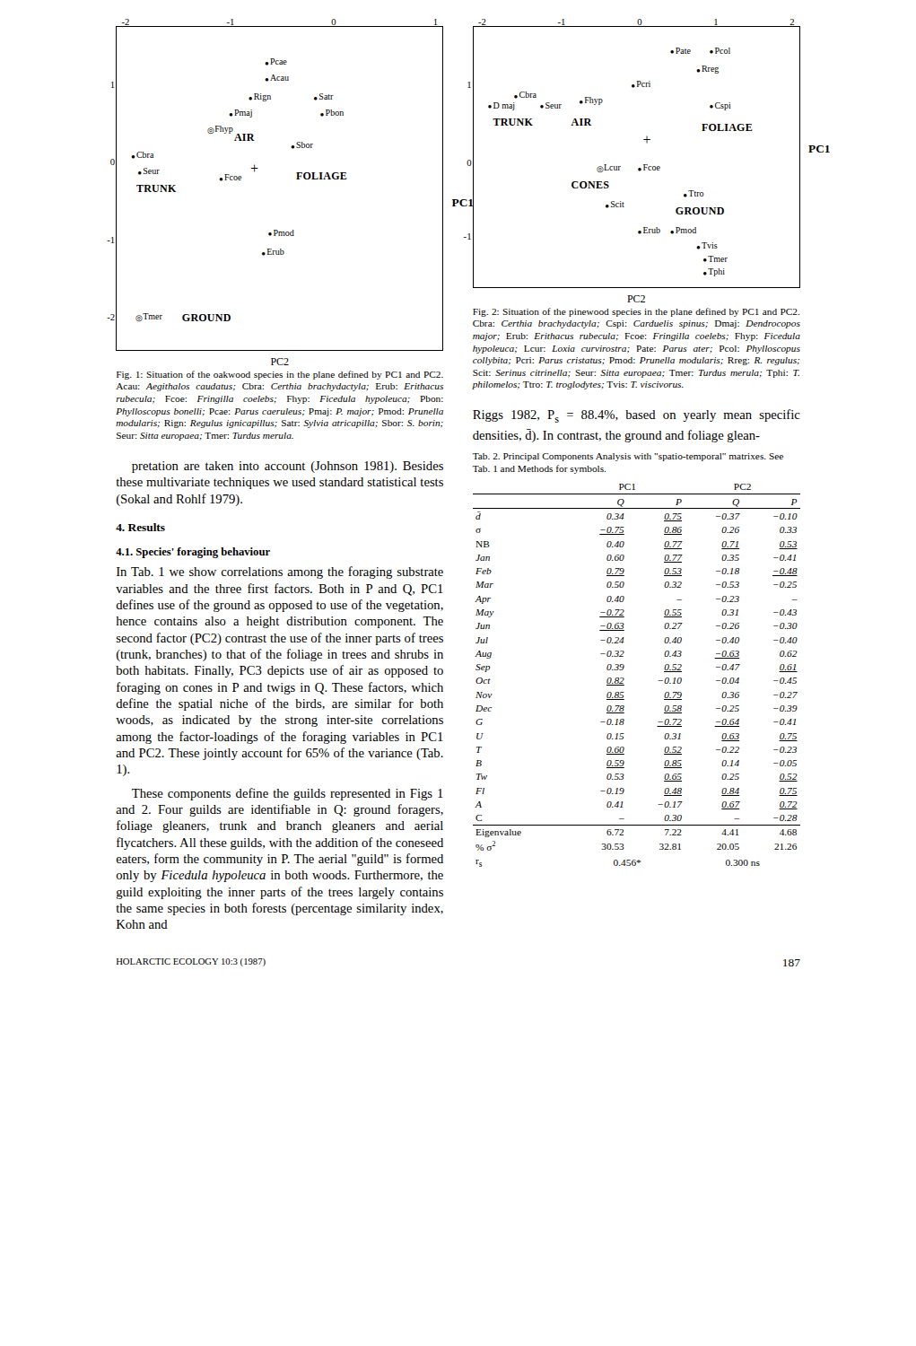-2-101
1 0 -1 -2
Pcae
Acau
Rign
Satr
Pmaj
Pbon
Fhyp
Sbor
Cbra
Seur
Fcoe
Pmod
Erub
Tmer
TRUNK
AIR
FOLIAGE
GROUND
+
PC1
PC2
Fig. 1: Situation of the oakwood species in the plane defined by PC1 and PC2. Acau: Aegithalos caudatus; Cbra: Certhia brachydactyla; Erub: Erithacus rubecula; Fcoe: Fringilla coelebs; Fhyp: Ficedula hypoleuca; Pbon: Phylloscopus bonelli; Pcae: Parus caeruleus; Pmaj: P. major; Pmod: Prunella modularis; Rign: Regulus ignicapillus; Satr: Sylvia atricapilla; Sbor: S. borin; Seur: Sitta europaea; Tmer: Turdus merula.
pretation are taken into account (Johnson 1981). Besides these multivariate techniques we used standard statistical tests (Sokal and Rohlf 1979).
4. Results
4.1. Species' foraging behaviour
In Tab. 1 we show correlations among the foraging substrate variables and the three first factors. Both in P and Q, PC1 defines use of the ground as opposed to use of the vegetation, hence contains also a height distribution component. The second factor (PC2) contrast the use of the inner parts of trees (trunk, branches) to that of the foliage in trees and shrubs in both habitats. Finally, PC3 depicts use of air as opposed to foraging on cones in P and twigs in Q. These factors, which define the spatial niche of the birds, are similar for both woods, as indicated by the strong inter-site correlations among the factor-loadings of the foraging variables in PC1 and PC2. These jointly account for 65% of the variance (Tab. 1).
These components define the guilds represented in Figs 1 and 2. Four guilds are identifiable in Q: ground foragers, foliage gleaners, trunk and branch gleaners and aerial flycatchers. All these guilds, with the addition of the coneseed eaters, form the community in P. The aerial "guild" is formed only by Ficedula hypoleuca in both woods. Furthermore, the guild exploiting the inner parts of the trees largely contains the same species in both forests (percentage similarity index, Kohn and
-2-1012
1 0 -1
Pate
Pcol
Rreg
Pcri
Cbra
D maj
Seur
Fhyp
Cspi
Lcur
Fcoe
Ttro
Scit
Erub
Pmod
Tvis
Tmer
Tphi
TRUNK
AIR
FOLIAGE
CONES
GROUND
+
PC1
PC2
Fig. 2: Situation of the pinewood species in the plane defined by PC1 and PC2. Cbra: Certhia brachydactyla; Cspi: Carduelis spinus; Dmaj: Dendrocopos major; Erub: Erithacus rubecula; Fcoe: Fringilla coelebs; Fhyp: Ficedula hypoleuca; Lcur: Loxia curvirostra; Pate: Parus ater; Pcol: Phylloscopus collybita; Pcri: Parus cristatus; Pmod: Prunella modularis; Rreg: R. regulus; Scit: Serinus citrinella; Seur: Sitta europaea; Tmer: Turdus merula; Tphi: T. philomelos; Ttro: T. troglodytes; Tvis: T. viscivorus.
Riggs 1982, Ps = 88.4%, based on yearly mean specific densities, d̄). In contrast, the ground and foliage glean-
Tab. 2. Principal Components Analysis with "spatio-temporal" matrixes. See Tab. 1 and Methods for symbols.
| | PC1 | PC2 |
| --- | --- | --- |
| | Q | P | Q | P |
| d̄ | 0.34 | 0.75 | −0.37 | −0.10 |
| σ | −0.75 | 0.86 | 0.26 | 0.33 |
| NB | 0.40 | 0.77 | 0.71 | 0.53 |
| Jan | 0.60 | 0.77 | 0.35 | −0.41 |
| Feb | 0.79 | 0.53 | −0.18 | −0.48 |
| Mar | 0.50 | 0.32 | −0.53 | −0.25 |
| Apr | 0.40 | – | −0.23 | – |
| May | −0.72 | 0.55 | 0.31 | −0.43 |
| Jun | −0.63 | 0.27 | −0.26 | −0.30 |
| Jul | −0.24 | 0.40 | −0.40 | −0.40 |
| Aug | −0.32 | 0.43 | −0.63 | 0.62 |
| Sep | 0.39 | 0.52 | −0.47 | 0.61 |
| Oct | 0.82 | −0.10 | −0.04 | −0.45 |
| Nov | 0.85 | 0.79 | 0.36 | −0.27 |
| Dec | 0.78 | 0.58 | −0.25 | −0.39 |
| G | −0.18 | −0.72 | −0.64 | −0.41 |
| U | 0.15 | 0.31 | 0.63 | 0.75 |
| T | 0.60 | 0.52 | −0.22 | −0.23 |
| B | 0.59 | 0.85 | 0.14 | −0.05 |
| Tw | 0.53 | 0.65 | 0.25 | 0.52 |
| Fl | −0.19 | 0.48 | 0.84 | 0.75 |
| A | 0.41 | −0.17 | 0.67 | 0.72 |
| C | – | 0.30 | – | −0.28 |
| Eigenvalue | 6.72 | 7.22 | 4.41 | 4.68 |
| % σ 2 | 30.53 | 32.81 | 20.05 | 21.26 |
| r s | 0.456* | 0.300 ns |
HOLARCTIC ECOLOGY 10:3 (1987)
187